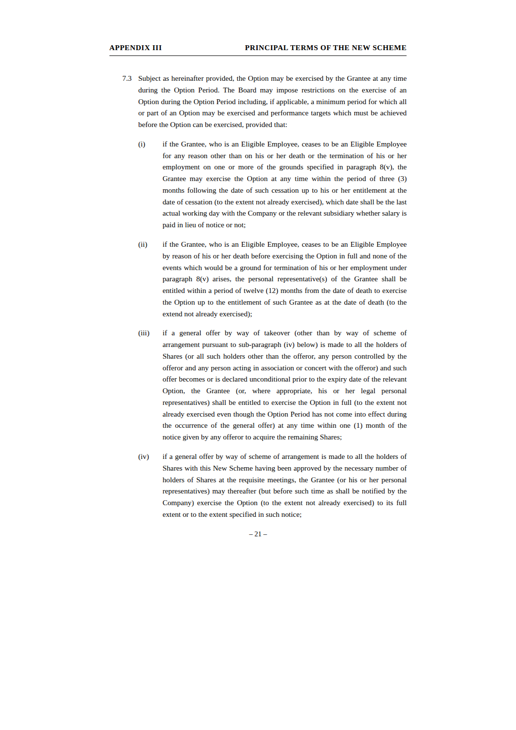APPENDIX III
PRINCIPAL TERMS OF THE NEW SCHEME
7.3
Subject as hereinafter provided, the Option may be exercised by the Grantee at any time during the Option Period. The Board may impose restrictions on the exercise of an Option during the Option Period including, if applicable, a minimum period for which all or part of an Option may be exercised and performance targets which must be achieved before the Option can be exercised, provided that:
(i)
if the Grantee, who is an Eligible Employee, ceases to be an Eligible Employee for any reason other than on his or her death or the termination of his or her employment on one or more of the grounds specified in paragraph 8(v), the Grantee may exercise the Option at any time within the period of three (3) months following the date of such cessation up to his or her entitlement at the date of cessation (to the extent not already exercised), which date shall be the last actual working day with the Company or the relevant subsidiary whether salary is paid in lieu of notice or not;
(ii)
if the Grantee, who is an Eligible Employee, ceases to be an Eligible Employee by reason of his or her death before exercising the Option in full and none of the events which would be a ground for termination of his or her employment under paragraph 8(v) arises, the personal representative(s) of the Grantee shall be entitled within a period of twelve (12) months from the date of death to exercise the Option up to the entitlement of such Grantee as at the date of death (to the extend not already exercised);
(iii)
if a general offer by way of takeover (other than by way of scheme of arrangement pursuant to sub-paragraph (iv) below) is made to all the holders of Shares (or all such holders other than the offeror, any person controlled by the offeror and any person acting in association or concert with the offeror) and such offer becomes or is declared unconditional prior to the expiry date of the relevant Option, the Grantee (or, where appropriate, his or her legal personal representatives) shall be entitled to exercise the Option in full (to the extent not already exercised even though the Option Period has not come into effect during the occurrence of the general offer) at any time within one (1) month of the notice given by any offeror to acquire the remaining Shares;
(iv)
if a general offer by way of scheme of arrangement is made to all the holders of Shares with this New Scheme having been approved by the necessary number of holders of Shares at the requisite meetings, the Grantee (or his or her personal representatives) may thereafter (but before such time as shall be notified by the Company) exercise the Option (to the extent not already exercised) to its full extent or to the extent specified in such notice;
– 21 –